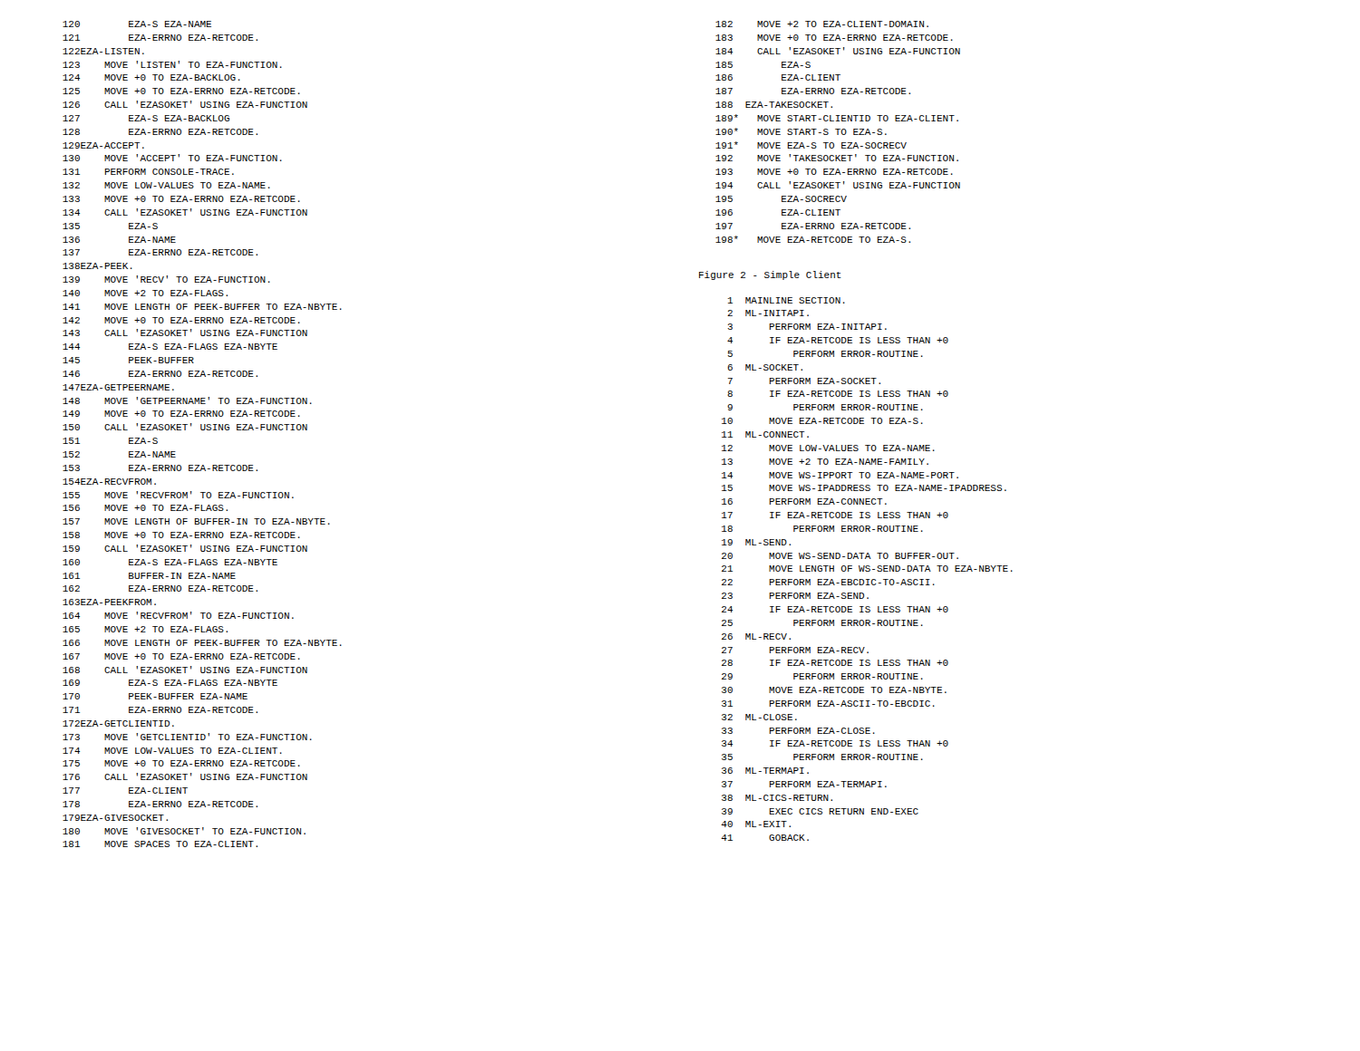| 120 | EZA-S EZA-NAME |
| 121 | EZA-ERRNO EZA-RETCODE. |
| 122 | EZA-LISTEN. |
| 123 | MOVE 'LISTEN' TO EZA-FUNCTION. |
| 124 | MOVE +0 TO EZA-BACKLOG. |
| 125 | MOVE +0 TO EZA-ERRNO EZA-RETCODE. |
| 126 | CALL 'EZASOKET' USING EZA-FUNCTION |
| 127 | EZA-S EZA-BACKLOG |
| 128 | EZA-ERRNO EZA-RETCODE. |
| 129 | EZA-ACCEPT. |
| 130 | MOVE 'ACCEPT' TO EZA-FUNCTION. |
| 131 | PERFORM CONSOLE-TRACE. |
| 132 | MOVE LOW-VALUES TO EZA-NAME. |
| 133 | MOVE +0 TO EZA-ERRNO EZA-RETCODE. |
| 134 | CALL 'EZASOKET' USING EZA-FUNCTION |
| 135 | EZA-S |
| 136 | EZA-NAME |
| 137 | EZA-ERRNO EZA-RETCODE. |
| 138 | EZA-PEEK. |
| 139 | MOVE 'RECV' TO EZA-FUNCTION. |
| 140 | MOVE +2 TO EZA-FLAGS. |
| 141 | MOVE LENGTH OF PEEK-BUFFER TO EZA-NBYTE. |
| 142 | MOVE +0 TO EZA-ERRNO EZA-RETCODE. |
| 143 | CALL 'EZASOKET' USING EZA-FUNCTION |
| 144 | EZA-S EZA-FLAGS EZA-NBYTE |
| 145 | PEEK-BUFFER |
| 146 | EZA-ERRNO EZA-RETCODE. |
| 147 | EZA-GETPEERNAME. |
| 148 | MOVE 'GETPEERNAME' TO EZA-FUNCTION. |
| 149 | MOVE +0 TO EZA-ERRNO EZA-RETCODE. |
| 150 | CALL 'EZASOKET' USING EZA-FUNCTION |
| 151 | EZA-S |
| 152 | EZA-NAME |
| 153 | EZA-ERRNO EZA-RETCODE. |
| 154 | EZA-RECVFROM. |
| 155 | MOVE 'RECVFROM' TO EZA-FUNCTION. |
| 156 | MOVE +0 TO EZA-FLAGS. |
| 157 | MOVE LENGTH OF BUFFER-IN TO EZA-NBYTE. |
| 158 | MOVE +0 TO EZA-ERRNO EZA-RETCODE. |
| 159 | CALL 'EZASOKET' USING EZA-FUNCTION |
| 160 | EZA-S EZA-FLAGS EZA-NBYTE |
| 161 | BUFFER-IN EZA-NAME |
| 162 | EZA-ERRNO EZA-RETCODE. |
| 163 | EZA-PEEKFROM. |
| 164 | MOVE 'RECVFROM' TO EZA-FUNCTION. |
| 165 | MOVE +2 TO EZA-FLAGS. |
| 166 | MOVE LENGTH OF PEEK-BUFFER TO EZA-NBYTE. |
| 167 | MOVE +0 TO EZA-ERRNO EZA-RETCODE. |
| 168 | CALL 'EZASOKET' USING EZA-FUNCTION |
| 169 | EZA-S EZA-FLAGS EZA-NBYTE |
| 170 | PEEK-BUFFER EZA-NAME |
| 171 | EZA-ERRNO EZA-RETCODE. |
| 172 | EZA-GETCLIENTID. |
| 173 | MOVE 'GETCLIENTID' TO EZA-FUNCTION. |
| 174 | MOVE LOW-VALUES TO EZA-CLIENT. |
| 175 | MOVE +0 TO EZA-ERRNO EZA-RETCODE. |
| 176 | CALL 'EZASOKET' USING EZA-FUNCTION |
| 177 | EZA-CLIENT |
| 178 | EZA-ERRNO EZA-RETCODE. |
| 179 | EZA-GIVESOCKET. |
| 180 | MOVE 'GIVESOCKET' TO EZA-FUNCTION. |
| 181 | MOVE SPACES TO EZA-CLIENT. |
| 182 | MOVE +2 TO EZA-CLIENT-DOMAIN. |
| 183 | MOVE +0 TO EZA-ERRNO EZA-RETCODE. |
| 184 | CALL 'EZASOKET' USING EZA-FUNCTION |
| 185 | EZA-S |
| 186 | EZA-CLIENT |
| 187 | EZA-ERRNO EZA-RETCODE. |
| 188 | EZA-TAKESOCKET. |
| 189 | * MOVE START-CLIENTID TO EZA-CLIENT. |
| 190 | * MOVE START-S TO EZA-S. |
| 191 | * MOVE EZA-S TO EZA-SOCRECV |
| 192 | MOVE 'TAKESOCKET' TO EZA-FUNCTION. |
| 193 | MOVE +0 TO EZA-ERRNO EZA-RETCODE. |
| 194 | CALL 'EZASOKET' USING EZA-FUNCTION |
| 195 | EZA-SOCRECV |
| 196 | EZA-CLIENT |
| 197 | EZA-ERRNO EZA-RETCODE. |
| 198 | * MOVE EZA-RETCODE TO EZA-S. |
Figure 2 - Simple Client
| 1 | MAINLINE SECTION. |
| 2 | ML-INITAPI. |
| 3 | PERFORM EZA-INITAPI. |
| 4 | IF EZA-RETCODE IS LESS THAN +0 |
| 5 | PERFORM ERROR-ROUTINE. |
| 6 | ML-SOCKET. |
| 7 | PERFORM EZA-SOCKET. |
| 8 | IF EZA-RETCODE IS LESS THAN +0 |
| 9 | PERFORM ERROR-ROUTINE. |
| 10 | MOVE EZA-RETCODE TO EZA-S. |
| 11 | ML-CONNECT. |
| 12 | MOVE LOW-VALUES TO EZA-NAME. |
| 13 | MOVE +2 TO EZA-NAME-FAMILY. |
| 14 | MOVE WS-IPPORT TO EZA-NAME-PORT. |
| 15 | MOVE WS-IPADDRESS TO EZA-NAME-IPADDRESS. |
| 16 | PERFORM EZA-CONNECT. |
| 17 | IF EZA-RETCODE IS LESS THAN +0 |
| 18 | PERFORM ERROR-ROUTINE. |
| 19 | ML-SEND. |
| 20 | MOVE WS-SEND-DATA TO BUFFER-OUT. |
| 21 | MOVE LENGTH OF WS-SEND-DATA TO EZA-NBYTE. |
| 22 | PERFORM EZA-EBCDIC-TO-ASCII. |
| 23 | PERFORM EZA-SEND. |
| 24 | IF EZA-RETCODE IS LESS THAN +0 |
| 25 | PERFORM ERROR-ROUTINE. |
| 26 | ML-RECV. |
| 27 | PERFORM EZA-RECV. |
| 28 | IF EZA-RETCODE IS LESS THAN +0 |
| 29 | PERFORM ERROR-ROUTINE. |
| 30 | MOVE EZA-RETCODE TO EZA-NBYTE. |
| 31 | PERFORM EZA-ASCII-TO-EBCDIC. |
| 32 | ML-CLOSE. |
| 33 | PERFORM EZA-CLOSE. |
| 34 | IF EZA-RETCODE IS LESS THAN +0 |
| 35 | PERFORM ERROR-ROUTINE. |
| 36 | ML-TERMAPI. |
| 37 | PERFORM EZA-TERMAPI. |
| 38 | ML-CICS-RETURN. |
| 39 | EXEC CICS RETURN END-EXEC |
| 40 | ML-EXIT. |
| 41 | GOBACK. |